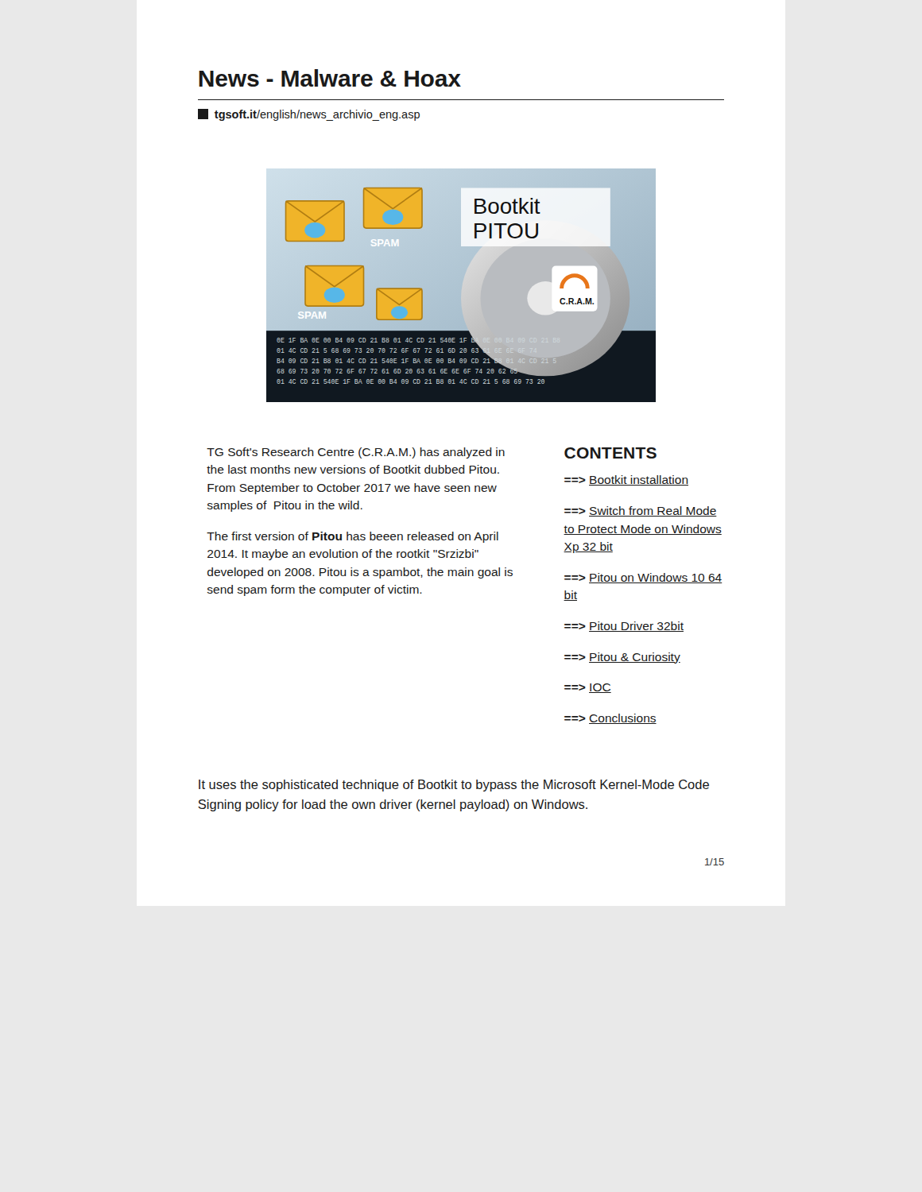News - Malware & Hoax
tgsoft.it/english/news_archivio_eng.asp
TG Soft's Research Centre (C.R.A.M.) has analyzed in the last months new versions of Bootkit dubbed Pitou. From September to October 2017 we have seen new samples of Pitou in the wild.
The first version of Pitou has beeen released on April 2014. It maybe an evolution of the rootkit "Srzizbi" developed on 2008. Pitou is a spambot, the main goal is send spam form the computer of victim.
CONTENTS
==> Bootkit installation
==> Switch from Real Mode to Protect Mode on Windows Xp 32 bit
==> Pitou on Windows 10 64 bit
==> Pitou Driver 32bit
==> Pitou & Curiosity
==> IOC
==> Conclusions
It uses the sophisticated technique of Bootkit to bypass the Microsoft Kernel-Mode Code Signing policy for load the own driver (kernel payload) on Windows.
1/15